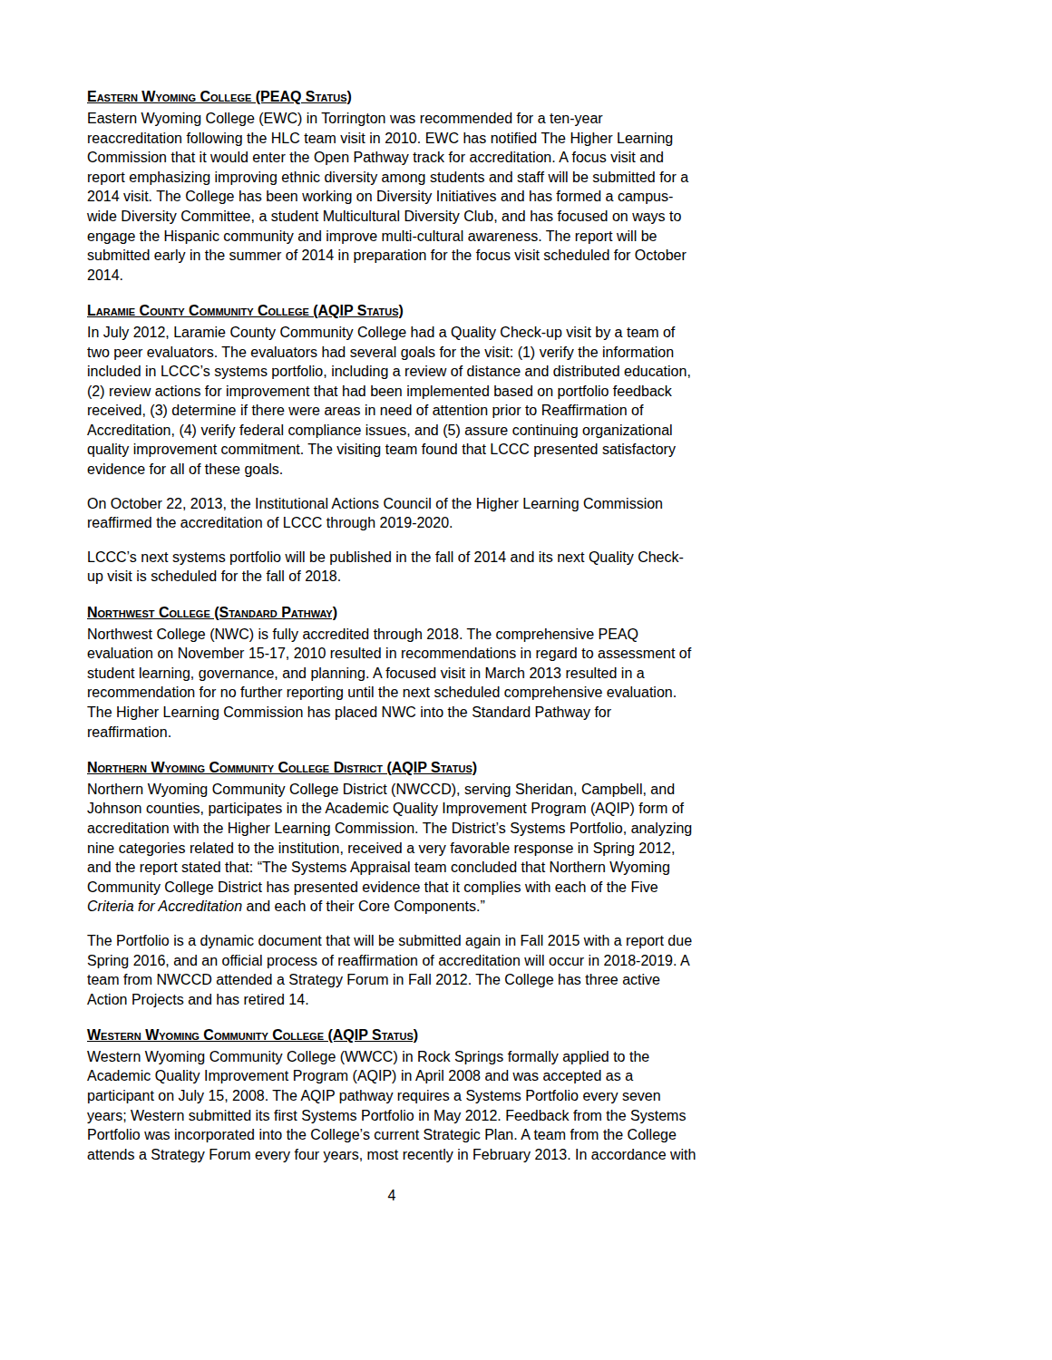Eastern Wyoming College (PEAQ Status)
Eastern Wyoming College (EWC) in Torrington was recommended for a ten-year reaccreditation following the HLC team visit in 2010. EWC has notified The Higher Learning Commission that it would enter the Open Pathway track for accreditation. A focus visit and report emphasizing improving ethnic diversity among students and staff will be submitted for a 2014 visit. The College has been working on Diversity Initiatives and has formed a campus-wide Diversity Committee, a student Multicultural Diversity Club, and has focused on ways to engage the Hispanic community and improve multi-cultural awareness. The report will be submitted early in the summer of 2014 in preparation for the focus visit scheduled for October 2014.
Laramie County Community College (AQIP Status)
In July 2012, Laramie County Community College had a Quality Check-up visit by a team of two peer evaluators. The evaluators had several goals for the visit: (1) verify the information included in LCCC’s systems portfolio, including a review of distance and distributed education, (2) review actions for improvement that had been implemented based on portfolio feedback received, (3) determine if there were areas in need of attention prior to Reaffirmation of Accreditation, (4) verify federal compliance issues, and (5) assure continuing organizational quality improvement commitment. The visiting team found that LCCC presented satisfactory evidence for all of these goals.
On October 22, 2013, the Institutional Actions Council of the Higher Learning Commission reaffirmed the accreditation of LCCC through 2019-2020.
LCCC’s next systems portfolio will be published in the fall of 2014 and its next Quality Check-up visit is scheduled for the fall of 2018.
Northwest College (Standard Pathway)
Northwest College (NWC) is fully accredited through 2018. The comprehensive PEAQ evaluation on November 15-17, 2010 resulted in recommendations in regard to assessment of student learning, governance, and planning. A focused visit in March 2013 resulted in a recommendation for no further reporting until the next scheduled comprehensive evaluation. The Higher Learning Commission has placed NWC into the Standard Pathway for reaffirmation.
Northern Wyoming Community College District (AQIP Status)
Northern Wyoming Community College District (NWCCD), serving Sheridan, Campbell, and Johnson counties, participates in the Academic Quality Improvement Program (AQIP) form of accreditation with the Higher Learning Commission. The District’s Systems Portfolio, analyzing nine categories related to the institution, received a very favorable response in Spring 2012, and the report stated that: “The Systems Appraisal team concluded that Northern Wyoming Community College District has presented evidence that it complies with each of the Five Criteria for Accreditation and each of their Core Components.”
The Portfolio is a dynamic document that will be submitted again in Fall 2015 with a report due Spring 2016, and an official process of reaffirmation of accreditation will occur in 2018-2019. A team from NWCCD attended a Strategy Forum in Fall 2012. The College has three active Action Projects and has retired 14.
Western Wyoming Community College (AQIP Status)
Western Wyoming Community College (WWCC) in Rock Springs formally applied to the Academic Quality Improvement Program (AQIP) in April 2008 and was accepted as a participant on July 15, 2008. The AQIP pathway requires a Systems Portfolio every seven years; Western submitted its first Systems Portfolio in May 2012. Feedback from the Systems Portfolio was incorporated into the College’s current Strategic Plan. A team from the College attends a Strategy Forum every four years, most recently in February 2013. In accordance with
4